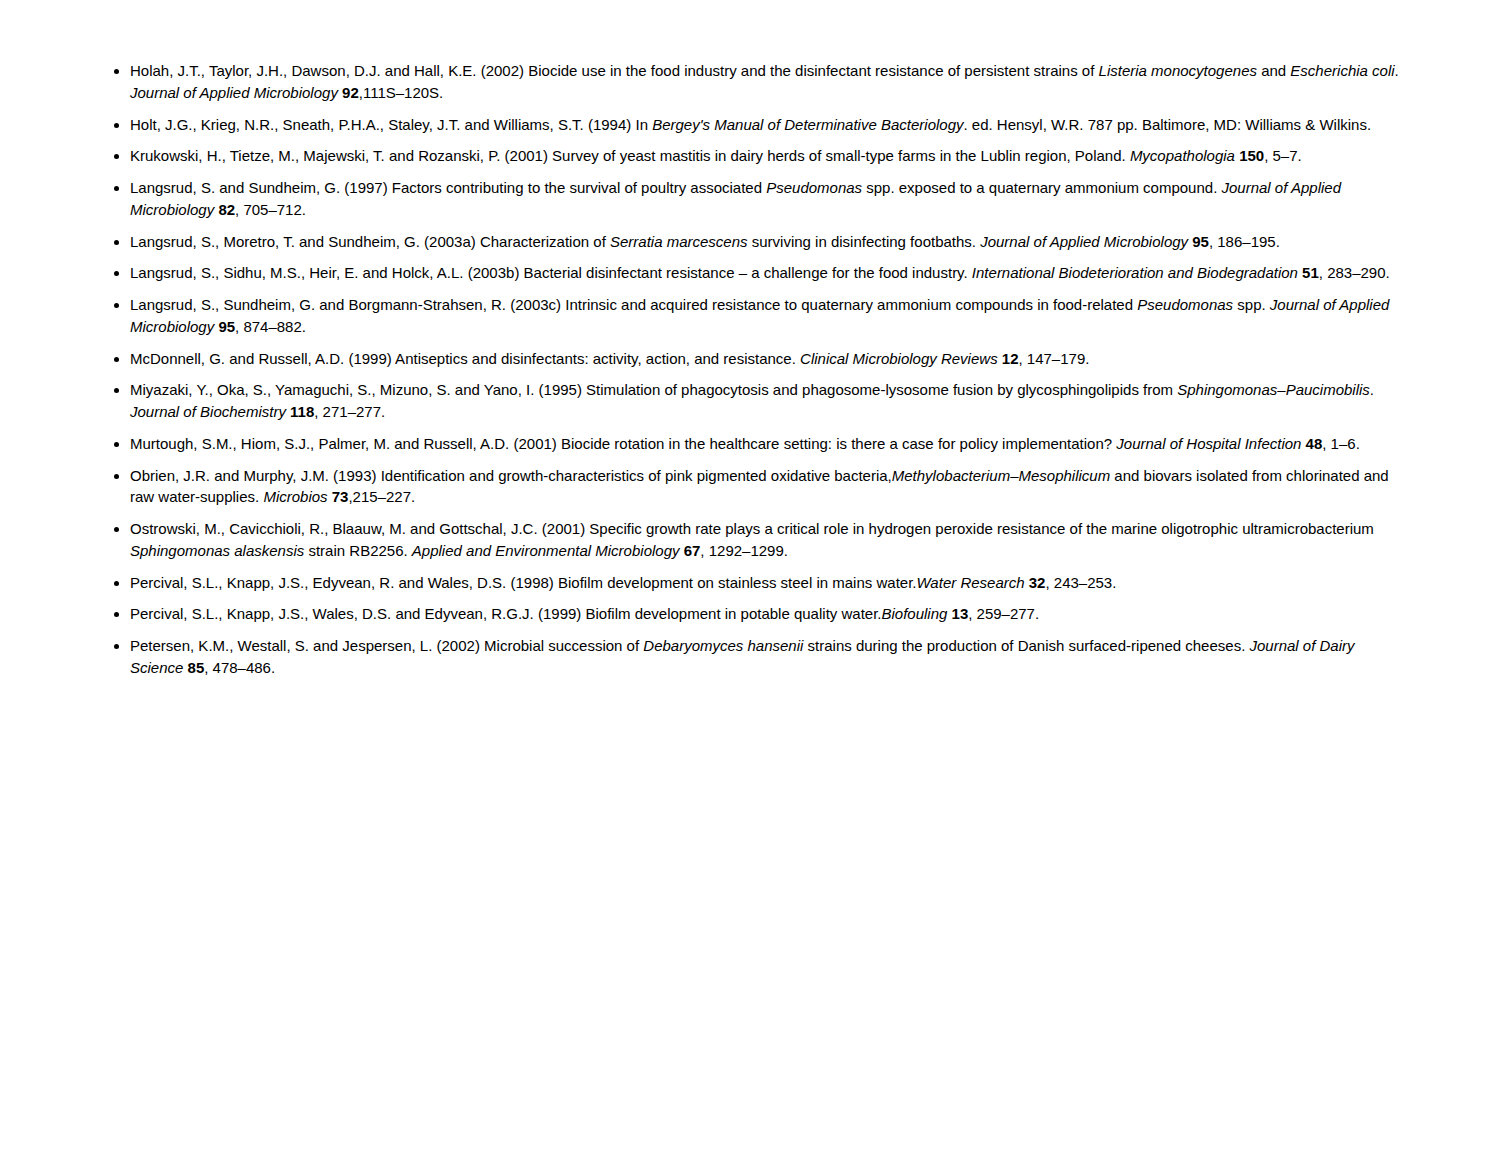Holah, J.T., Taylor, J.H., Dawson, D.J. and Hall, K.E. (2002) Biocide use in the food industry and the disinfectant resistance of persistent strains of Listeria monocytogenes and Escherichia coli. Journal of Applied Microbiology 92,111S–120S.
Holt, J.G., Krieg, N.R., Sneath, P.H.A., Staley, J.T. and Williams, S.T. (1994) In Bergey's Manual of Determinative Bacteriology. ed. Hensyl, W.R. 787 pp. Baltimore, MD: Williams & Wilkins.
Krukowski, H., Tietze, M., Majewski, T. and Rozanski, P. (2001) Survey of yeast mastitis in dairy herds of small-type farms in the Lublin region, Poland. Mycopathologia 150, 5–7.
Langsrud, S. and Sundheim, G. (1997) Factors contributing to the survival of poultry associated Pseudomonas spp. exposed to a quaternary ammonium compound. Journal of Applied Microbiology 82, 705–712.
Langsrud, S., Moretro, T. and Sundheim, G. (2003a) Characterization of Serratia marcescens surviving in disinfecting footbaths. Journal of Applied Microbiology 95, 186–195.
Langsrud, S., Sidhu, M.S., Heir, E. and Holck, A.L. (2003b) Bacterial disinfectant resistance – a challenge for the food industry. International Biodeterioration and Biodegradation 51, 283–290.
Langsrud, S., Sundheim, G. and Borgmann-Strahsen, R. (2003c) Intrinsic and acquired resistance to quaternary ammonium compounds in food-related Pseudomonas spp. Journal of Applied Microbiology 95, 874–882.
McDonnell, G. and Russell, A.D. (1999) Antiseptics and disinfectants: activity, action, and resistance. Clinical Microbiology Reviews 12, 147–179.
Miyazaki, Y., Oka, S., Yamaguchi, S., Mizuno, S. and Yano, I. (1995) Stimulation of phagocytosis and phagosome-lysosome fusion by glycosphingolipids from Sphingomonas–Paucimobilis. Journal of Biochemistry 118, 271–277.
Murtough, S.M., Hiom, S.J., Palmer, M. and Russell, A.D. (2001) Biocide rotation in the healthcare setting: is there a case for policy implementation? Journal of Hospital Infection 48, 1–6.
Obrien, J.R. and Murphy, J.M. (1993) Identification and growth-characteristics of pink pigmented oxidative bacteria,Methylobacterium–Mesophilicum and biovars isolated from chlorinated and raw water-supplies. Microbios 73,215–227.
Ostrowski, M., Cavicchioli, R., Blaauw, M. and Gottschal, J.C. (2001) Specific growth rate plays a critical role in hydrogen peroxide resistance of the marine oligotrophic ultramicrobacterium Sphingomonas alaskensis strain RB2256. Applied and Environmental Microbiology 67, 1292–1299.
Percival, S.L., Knapp, J.S., Edyvean, R. and Wales, D.S. (1998) Biofilm development on stainless steel in mains water.Water Research 32, 243–253.
Percival, S.L., Knapp, J.S., Wales, D.S. and Edyvean, R.G.J. (1999) Biofilm development in potable quality water.Biofouling 13, 259–277.
Petersen, K.M., Westall, S. and Jespersen, L. (2002) Microbial succession of Debaryomyces hansenii strains during the production of Danish surfaced-ripened cheeses. Journal of Dairy Science 85, 478–486.